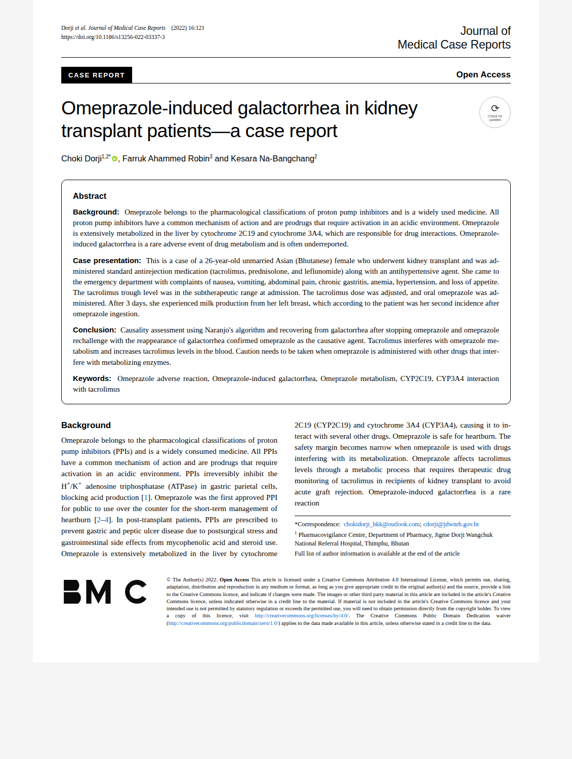Dorji et al. Journal of Medical Case Reports (2022) 16:121
https://doi.org/10.1186/s13256-022-03337-3
Journal of Medical Case Reports
Case Report
Open Access
⟳ Check for
updates
Omeprazole-induced galactorrhea in kidney transplant patients—a case report
Choki Dorji1,2* , Farruk Ahammed Robin3 and Kesara Na-Bangchang2
Abstract
Background: Omeprazole belongs to the pharmacological classifications of proton pump inhibitors and is a widely used medicine. All proton pump inhibitors have a common mechanism of action and are prodrugs that require activation in an acidic environment. Omeprazole is extensively metabolized in the liver by cytochrome 2C19 and cytochrome 3A4, which are responsible for drug interactions. Omeprazole-induced galactorrhea is a rare adverse event of drug metabolism and is often underreported.
Case presentation: This is a case of a 26-year-old unmarried Asian (Bhutanese) female who underwent kidney transplant and was administered standard antirejection medication (tacrolimus, prednisolone, and leflunomide) along with an antihypertensive agent. She came to the emergency department with complaints of nausea, vomiting, abdominal pain, chronic gastritis, anemia, hypertension, and loss of appetite. The tacrolimus trough level was in the subtherapeutic range at admission. The tacrolimus dose was adjusted, and oral omeprazole was administered. After 3 days, she experienced milk production from her left breast, which according to the patient was her second incidence after omeprazole ingestion.
Conclusion: Causality assessment using Naranjo's algorithm and recovering from galactorrhea after stopping omeprazole and omeprazole rechallenge with the reappearance of galactorrhea confirmed omeprazole as the causative agent. Tacrolimus interferes with omeprazole metabolism and increases tacrolimus levels in the blood. Caution needs to be taken when omeprazole is administered with other drugs that interfere with metabolizing enzymes.
Keywords: Omeprazole adverse reaction, Omeprazole-induced galactorrhea, Omeprazole metabolism, CYP2C19, CYP3A4 interaction with tacrolimus
Background
Omeprazole belongs to the pharmacological classifications of proton pump inhibitors (PPIs) and is a widely consumed medicine. All PPIs have a common mechanism of action and are prodrugs that require activation in an acidic environment. PPIs irreversibly inhibit the H+/K+ adenosine triphosphatase (ATPase) in gastric parietal cells, blocking acid production [1]. Omeprazole was the first approved PPI for public to use over the counter for the short-term management of heartburn [2–4]. In post-transplant patients, PPIs are prescribed to prevent gastric and peptic ulcer disease due to postsurgical stress and gastrointestinal side effects from mycophenolic acid and steroid use. Omeprazole is extensively metabolized in the liver by cytochrome 2C19 (CYP2C19) and cytochrome 3A4 (CYP3A4), causing it to interact with several other drugs. Omeprazole is safe for heartburn. The safety margin becomes narrow when omeprazole is used with drugs interfering with its metabolization. Omeprazole affects tacrolimus levels through a metabolic process that requires therapeutic drug monitoring of tacrolimus in recipients of kidney transplant to avoid acute graft rejection. Omeprazole-induced galactorrhea is a rare reaction
*Correspondence: chokidorji_bkk@outlook.com; cdorji@jdwnrh.gov.bt
1 Pharmacovigilance Centre, Department of Pharmacy, Jigme Dorji Wangchuk National Referral Hospital, Thimphu, Bhutan
Full list of author information is available at the end of the article
© The Author(s) 2022. Open Access This article is licensed under a Creative Commons Attribution 4.0 International License, which permits use, sharing, adaptation, distribution and reproduction in any medium or format, as long as you give appropriate credit to the original author(s) and the source, provide a link to the Creative Commons licence, and indicate if changes were made. The images or other third party material in this article are included in the article's Creative Commons licence, unless indicated otherwise in a credit line to the material. If material is not included in the article's Creative Commons licence and your intended use is not permitted by statutory regulation or exceeds the permitted use, you will need to obtain permission directly from the copyright holder. To view a copy of this licence, visit http://creativecommons.org/licenses/by/4.0/. The Creative Commons Public Domain Dedication waiver (http://creativecommons.org/publicdomain/zero/1.0/) applies to the data made available in this article, unless otherwise stated in a credit line to the data.